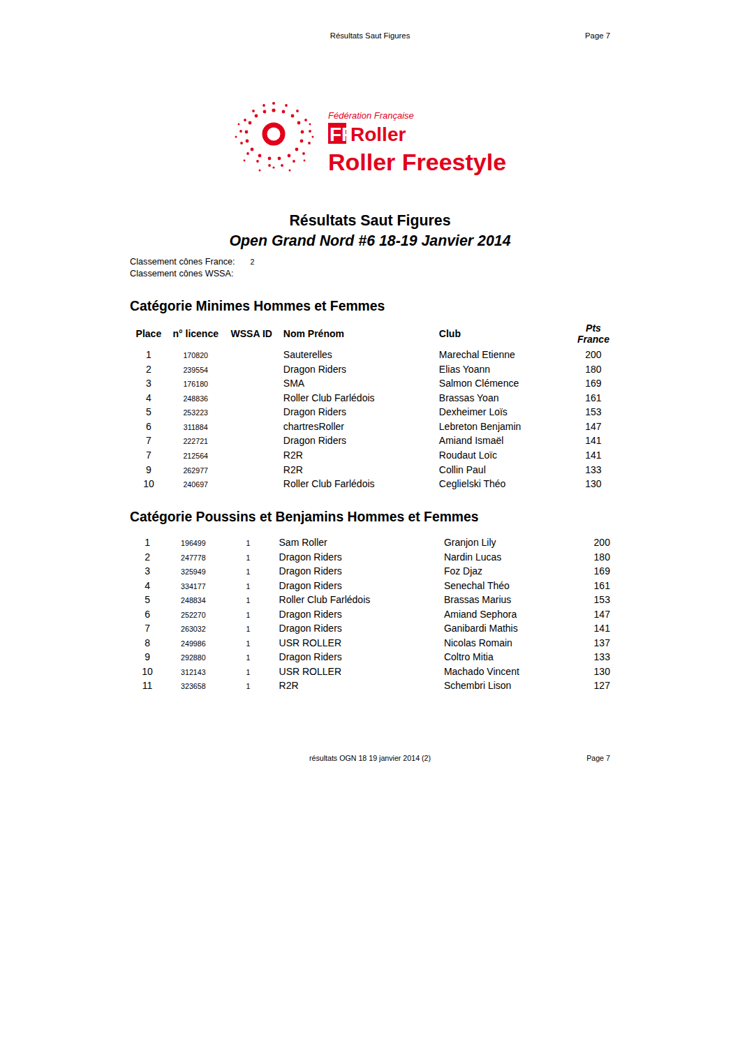Résultats Saut Figures
Page 7
Fédération Française FF Roller Roller Freestyle
Résultats Saut Figures Open Grand Nord #6 18-19 Janvier 2014
Classement cônes France:2
Classement cônes WSSA:
Catégorie Minimes Hommes et Femmes
| Place | n° licence | WSSA ID | Nom Prénom | Club | Pts France |
| --- | --- | --- | --- | --- | --- |
| 1 | 170820 | | Sauterelles | Marechal Etienne | 200 |
| 2 | 239554 | | Dragon Riders | Elias Yoann | 180 |
| 3 | 176180 | | SMA | Salmon Clémence | 169 |
| 4 | 248836 | | Roller Club Farlédois | Brassas Yoan | 161 |
| 5 | 253223 | | Dragon Riders | Dexheimer Loïs | 153 |
| 6 | 311884 | | chartresRoller | Lebreton Benjamin | 147 |
| 7 | 222721 | | Dragon Riders | Amiand Ismaël | 141 |
| 7 | 212564 | | R2R | Roudaut Loïc | 141 |
| 9 | 262977 | | R2R | Collin Paul | 133 |
| 10 | 240697 | | Roller Club Farlédois | Ceglielski Théo | 130 |
Catégorie Poussins et Benjamins Hommes et Femmes
| 1 | 196499 | 1 | Sam Roller | Granjon Lily | 200 |
| 2 | 247778 | 1 | Dragon Riders | Nardin Lucas | 180 |
| 3 | 325949 | 1 | Dragon Riders | Foz Djaz | 169 |
| 4 | 334177 | 1 | Dragon Riders | Senechal Théo | 161 |
| 5 | 248834 | 1 | Roller Club Farlédois | Brassas Marius | 153 |
| 6 | 252270 | 1 | Dragon Riders | Amiand Sephora | 147 |
| 7 | 263032 | 1 | Dragon Riders | Ganibardi Mathis | 141 |
| 8 | 249986 | 1 | USR ROLLER | Nicolas Romain | 137 |
| 9 | 292880 | 1 | Dragon Riders | Coltro Mitia | 133 |
| 10 | 312143 | 1 | USR ROLLER | Machado Vincent | 130 |
| 11 | 323658 | 1 | R2R | Schembri Lison | 127 |
résultats OGN 18 19 janvier 2014 (2)
Page 7